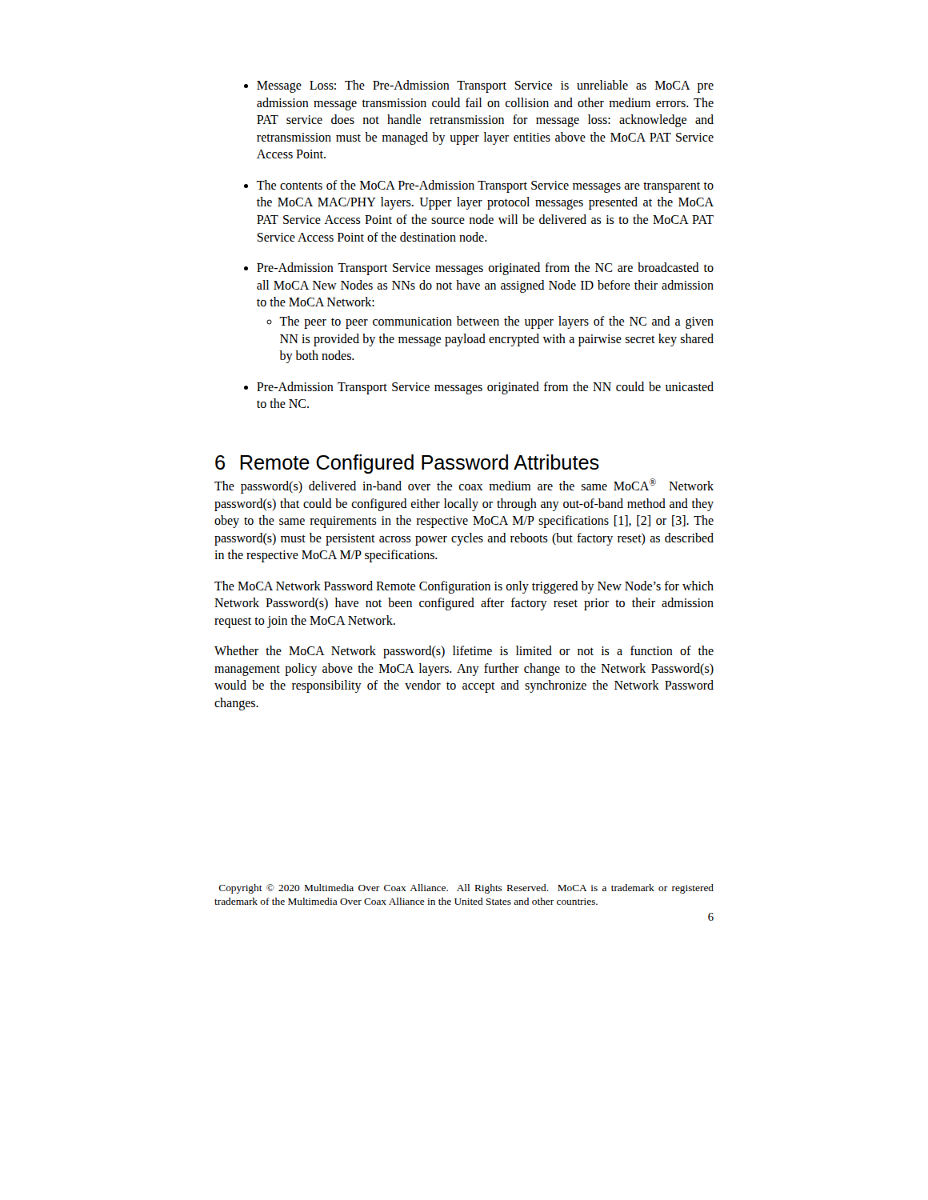Message Loss: The Pre-Admission Transport Service is unreliable as MoCA pre admission message transmission could fail on collision and other medium errors. The PAT service does not handle retransmission for message loss: acknowledge and retransmission must be managed by upper layer entities above the MoCA PAT Service Access Point.
The contents of the MoCA Pre-Admission Transport Service messages are transparent to the MoCA MAC/PHY layers. Upper layer protocol messages presented at the MoCA PAT Service Access Point of the source node will be delivered as is to the MoCA PAT Service Access Point of the destination node.
Pre-Admission Transport Service messages originated from the NC are broadcasted to all MoCA New Nodes as NNs do not have an assigned Node ID before their admission to the MoCA Network:
The peer to peer communication between the upper layers of the NC and a given NN is provided by the message payload encrypted with a pairwise secret key shared by both nodes.
Pre-Admission Transport Service messages originated from the NN could be unicasted to the NC.
6 Remote Configured Password Attributes
The password(s) delivered in-band over the coax medium are the same MoCA® Network password(s) that could be configured either locally or through any out-of-band method and they obey to the same requirements in the respective MoCA M/P specifications [1], [2] or [3]. The password(s) must be persistent across power cycles and reboots (but factory reset) as described in the respective MoCA M/P specifications.
The MoCA Network Password Remote Configuration is only triggered by New Node’s for which Network Password(s) have not been configured after factory reset prior to their admission request to join the MoCA Network.
Whether the MoCA Network password(s) lifetime is limited or not is a function of the management policy above the MoCA layers. Any further change to the Network Password(s) would be the responsibility of the vendor to accept and synchronize the Network Password changes.
Copyright © 2020 Multimedia Over Coax Alliance. All Rights Reserved. MoCA is a trademark or registered trademark of the Multimedia Over Coax Alliance in the United States and other countries.
6